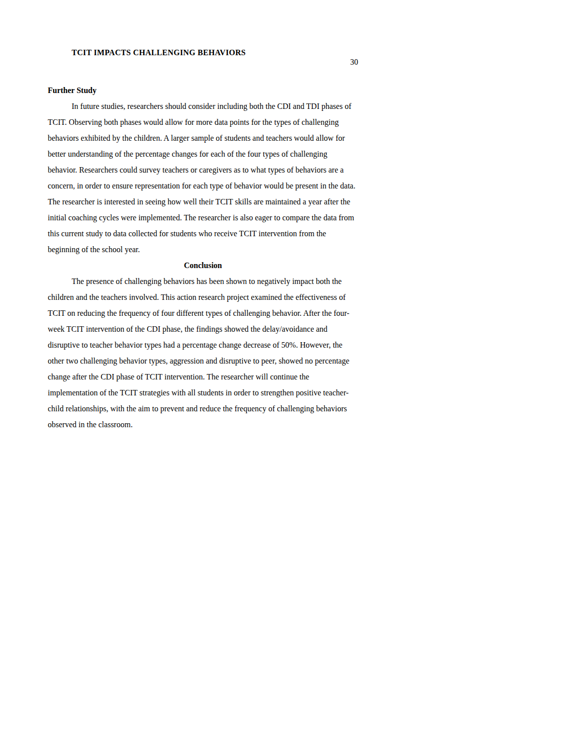TCIT IMPACTS CHALLENGING BEHAVIORS
30
Further Study
In future studies, researchers should consider including both the CDI and TDI phases of TCIT. Observing both phases would allow for more data points for the types of challenging behaviors exhibited by the children. A larger sample of students and teachers would allow for better understanding of the percentage changes for each of the four types of challenging behavior. Researchers could survey teachers or caregivers as to what types of behaviors are a concern, in order to ensure representation for each type of behavior would be present in the data. The researcher is interested in seeing how well their TCIT skills are maintained a year after the initial coaching cycles were implemented. The researcher is also eager to compare the data from this current study to data collected for students who receive TCIT intervention from the beginning of the school year.
Conclusion
The presence of challenging behaviors has been shown to negatively impact both the children and the teachers involved. This action research project examined the effectiveness of TCIT on reducing the frequency of four different types of challenging behavior. After the four-week TCIT intervention of the CDI phase, the findings showed the delay/avoidance and disruptive to teacher behavior types had a percentage change decrease of 50%. However, the other two challenging behavior types, aggression and disruptive to peer, showed no percentage change after the CDI phase of TCIT intervention. The researcher will continue the implementation of the TCIT strategies with all students in order to strengthen positive teacher-child relationships, with the aim to prevent and reduce the frequency of challenging behaviors observed in the classroom.